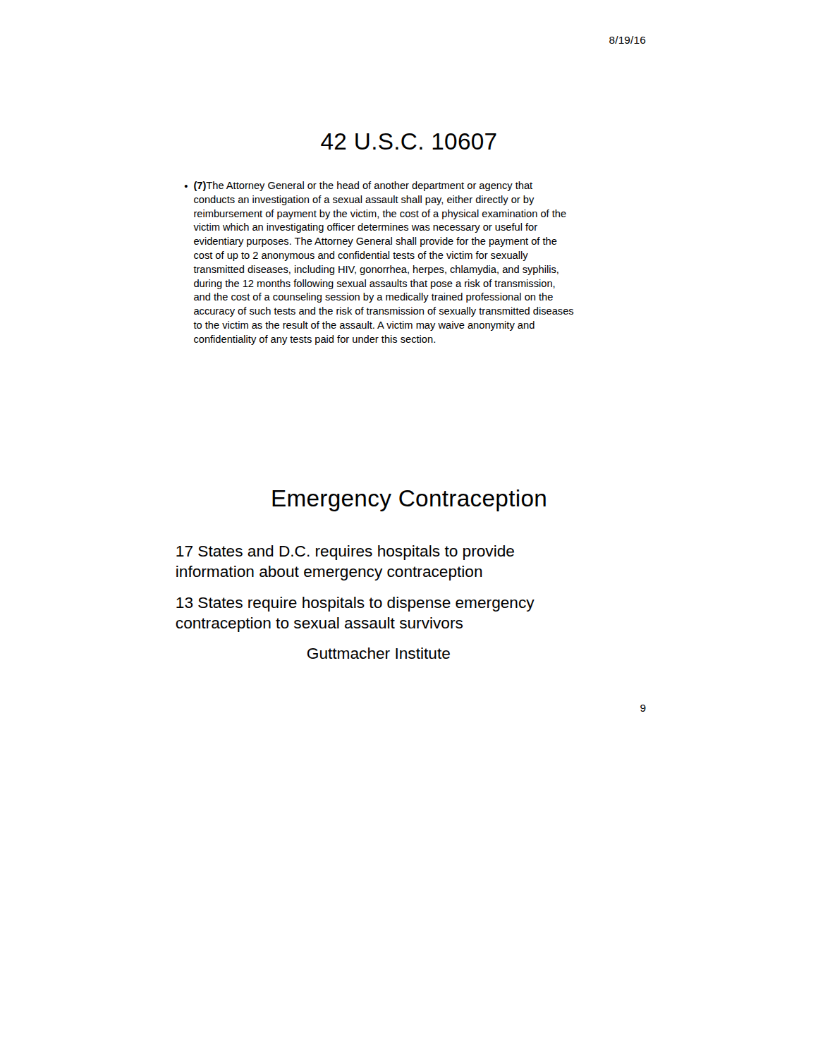8/19/16
42 U.S.C. 10607
•
(7) The Attorney General or the head of another department or agency that conducts an investigation of a sexual assault shall pay, either directly or by reimbursement of payment by the victim, the cost of a physical examination of the victim which an investigating officer determines was necessary or useful for evidentiary purposes. The Attorney General shall provide for the payment of the cost of up to 2 anonymous and confidential tests of the victim for sexually transmitted diseases, including HIV, gonorrhea, herpes, chlamydia, and syphilis, during the 12 months following sexual assaults that pose a risk of transmission, and the cost of a counseling session by a medically trained professional on the accuracy of such tests and the risk of transmission of sexually transmitted diseases to the victim as the result of the assault. A victim may waive anonymity and confidentiality of any tests paid for under this section.
Emergency Contraception
17 States and D.C. requires hospitals to provide information about emergency contraception
13 States require hospitals to dispense emergency contraception to sexual assault survivors
Guttmacher Institute
9